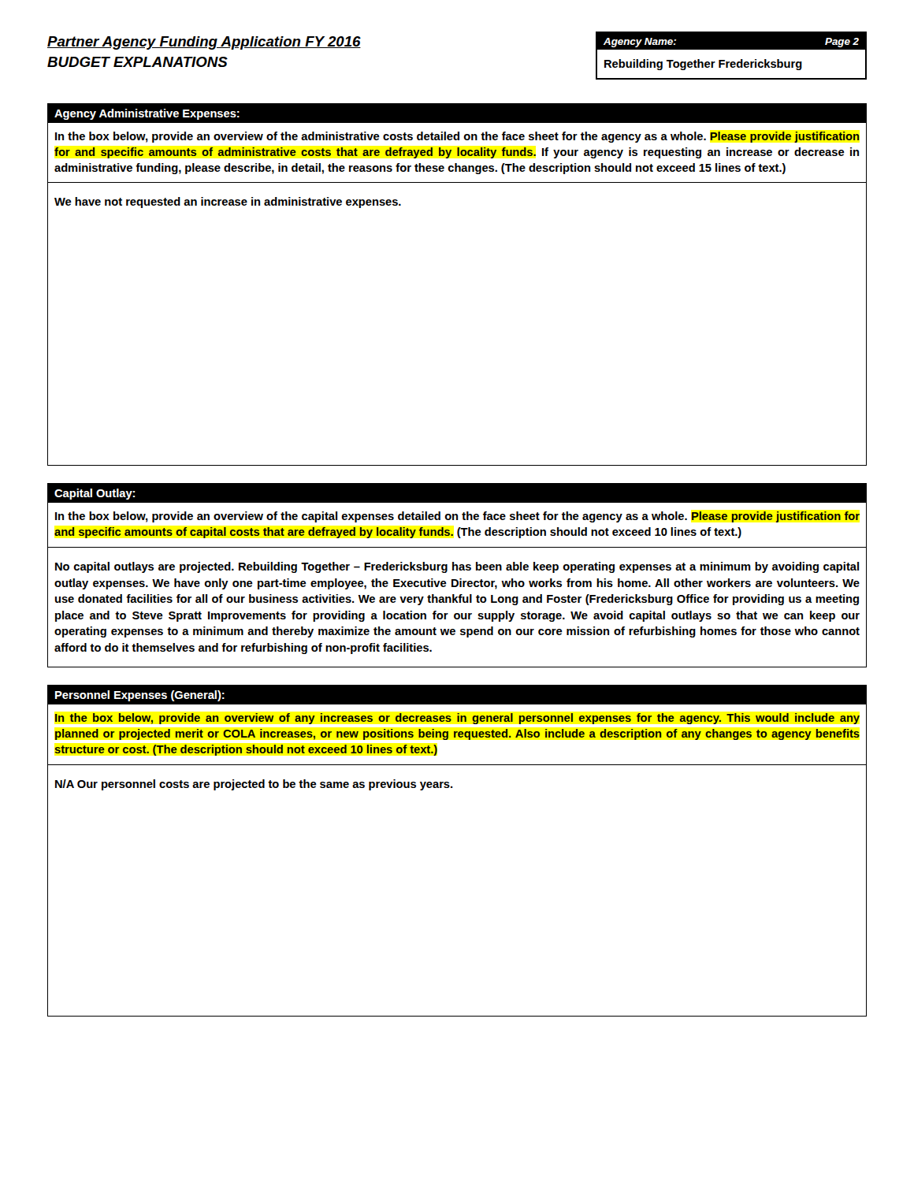Partner Agency Funding Application FY 2016
BUDGET EXPLANATIONS
Agency Name: Page 2
Rebuilding Together Fredericksburg
Agency Administrative Expenses:
In the box below, provide an overview of the administrative costs detailed on the face sheet for the agency as a whole. Please provide justification for and specific amounts of administrative costs that are defrayed by locality funds. If your agency is requesting an increase or decrease in administrative funding, please describe, in detail, the reasons for these changes. (The description should not exceed 15 lines of text.)
We have not requested an increase in administrative expenses.
Capital Outlay:
In the box below, provide an overview of the capital expenses detailed on the face sheet for the agency as a whole. Please provide justification for and specific amounts of capital costs that are defrayed by locality funds. (The description should not exceed 10 lines of text.)
No capital outlays are projected. Rebuilding Together – Fredericksburg has been able keep operating expenses at a minimum by avoiding capital outlay expenses. We have only one part-time employee, the Executive Director, who works from his home. All other workers are volunteers. We use donated facilities for all of our business activities. We are very thankful to Long and Foster (Fredericksburg Office for providing us a meeting place and to Steve Spratt Improvements for providing a location for our supply storage. We avoid capital outlays so that we can keep our operating expenses to a minimum and thereby maximize the amount we spend on our core mission of refurbishing homes for those who cannot afford to do it themselves and for refurbishing of non-profit facilities.
Personnel Expenses (General):
In the box below, provide an overview of any increases or decreases in general personnel expenses for the agency. This would include any planned or projected merit or COLA increases, or new positions being requested. Also include a description of any changes to agency benefits structure or cost. (The description should not exceed 10 lines of text.)
N/A Our personnel costs are projected to be the same as previous years.